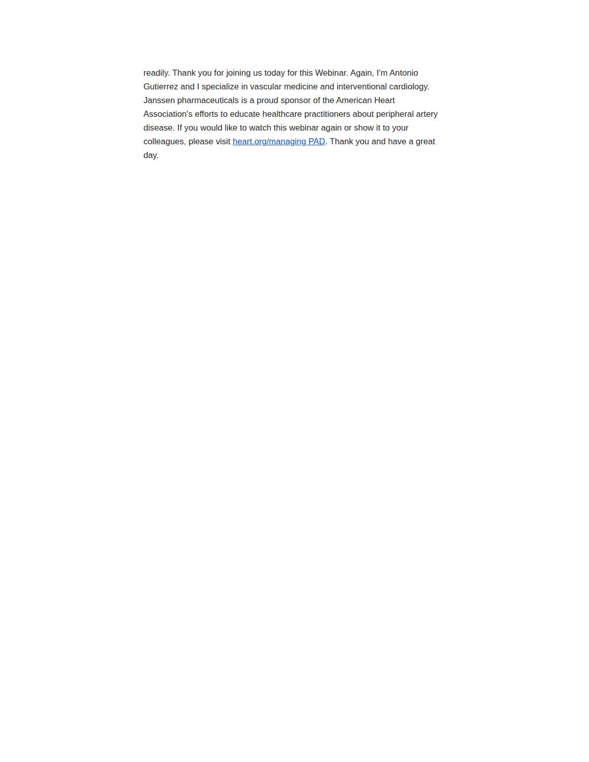readily. Thank you for joining us today for this Webinar. Again, I'm Antonio Gutierrez and I specialize in vascular medicine and interventional cardiology. Janssen pharmaceuticals is a proud sponsor of the American Heart Association's efforts to educate healthcare practitioners about peripheral artery disease. If you would like to watch this webinar again or show it to your colleagues, please visit heart.org/managing PAD. Thank you and have a great day.